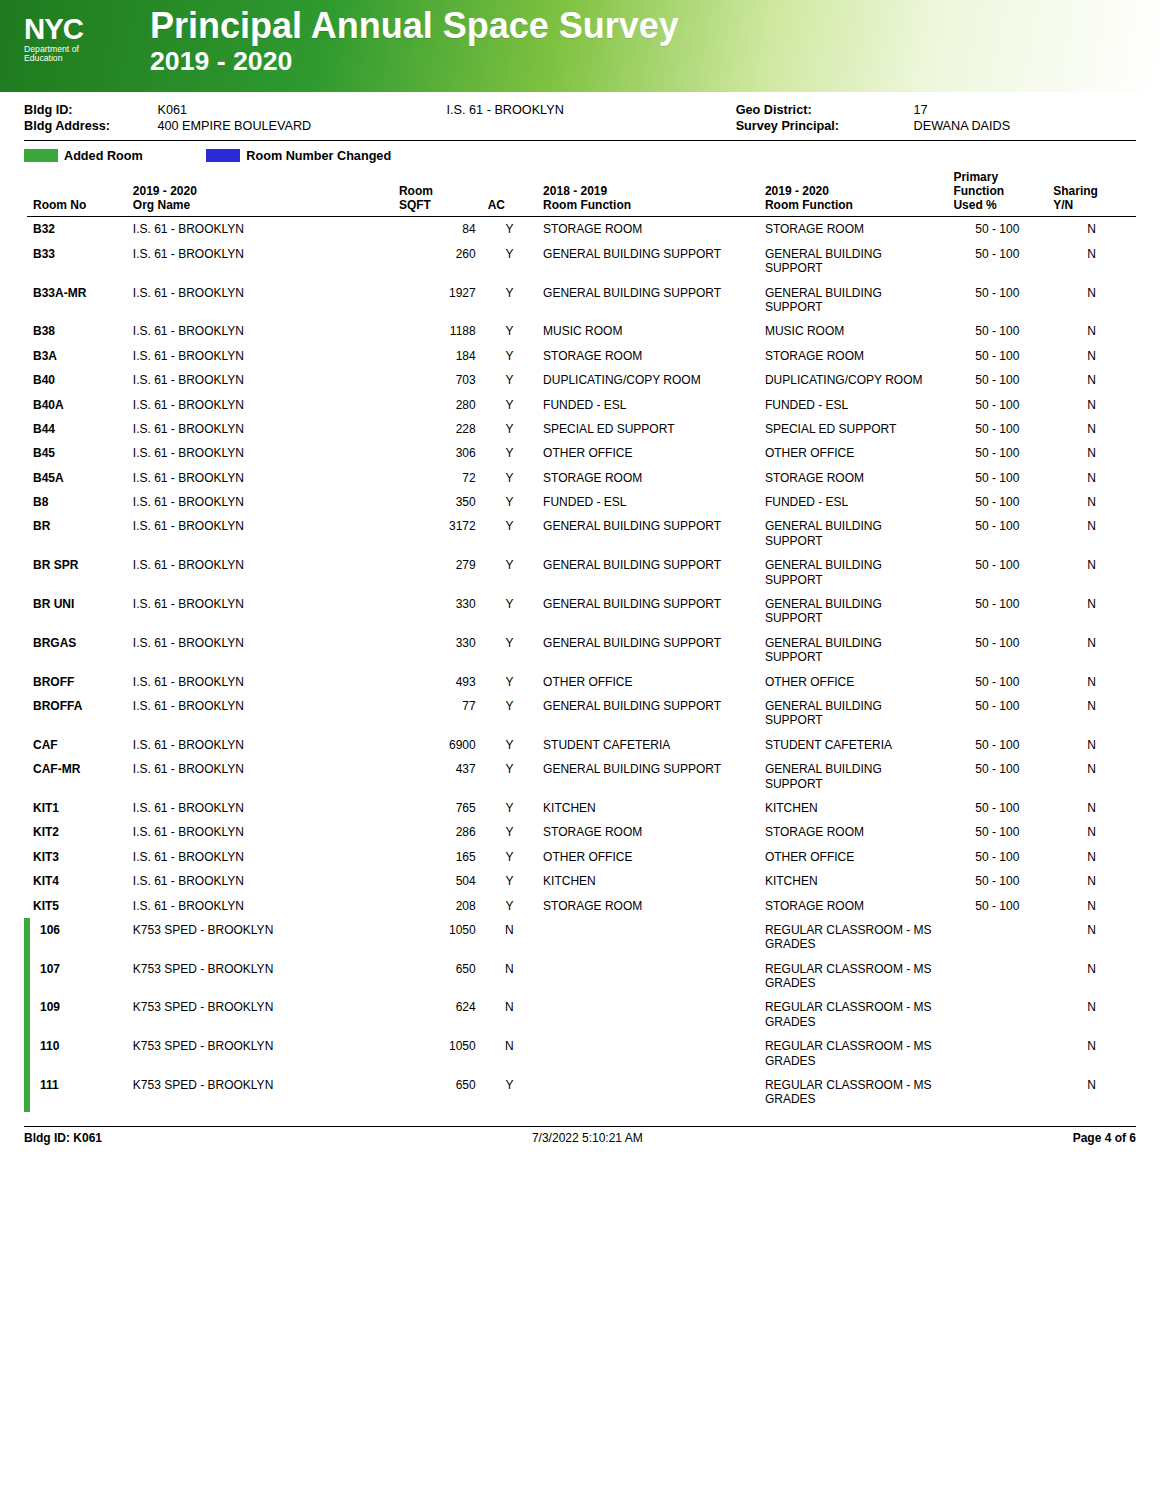NYC
Department of
Education
Principal Annual Space Survey
2019 - 2020
| Bldg ID: | K061 | I.S. 61 - BROOKLYN | Geo District: | 17 |
| Bldg Address: | 400 EMPIRE BOULEVARD | Survey Principal: | DEWANA DAIDS |
Added Room Room Number Changed
| Room No | 2019 - 2020 Org Name | Room SQFT | AC | 2018 - 2019 Room Function | 2019 - 2020 Room Function | Primary Function Used % | Sharing Y/N |
| --- | --- | --- | --- | --- | --- | --- | --- |
| B32 | I.S. 61 - BROOKLYN | 84 | Y | STORAGE ROOM | STORAGE ROOM | 50 - 100 | N |
| B33 | I.S. 61 - BROOKLYN | 260 | Y | GENERAL BUILDING SUPPORT | GENERAL BUILDING SUPPORT | 50 - 100 | N |
| B33A-MR | I.S. 61 - BROOKLYN | 1927 | Y | GENERAL BUILDING SUPPORT | GENERAL BUILDING SUPPORT | 50 - 100 | N |
| B38 | I.S. 61 - BROOKLYN | 1188 | Y | MUSIC ROOM | MUSIC ROOM | 50 - 100 | N |
| B3A | I.S. 61 - BROOKLYN | 184 | Y | STORAGE ROOM | STORAGE ROOM | 50 - 100 | N |
| B40 | I.S. 61 - BROOKLYN | 703 | Y | DUPLICATING/COPY ROOM | DUPLICATING/COPY ROOM | 50 - 100 | N |
| B40A | I.S. 61 - BROOKLYN | 280 | Y | FUNDED - ESL | FUNDED - ESL | 50 - 100 | N |
| B44 | I.S. 61 - BROOKLYN | 228 | Y | SPECIAL ED SUPPORT | SPECIAL ED SUPPORT | 50 - 100 | N |
| B45 | I.S. 61 - BROOKLYN | 306 | Y | OTHER OFFICE | OTHER OFFICE | 50 - 100 | N |
| B45A | I.S. 61 - BROOKLYN | 72 | Y | STORAGE ROOM | STORAGE ROOM | 50 - 100 | N |
| B8 | I.S. 61 - BROOKLYN | 350 | Y | FUNDED - ESL | FUNDED - ESL | 50 - 100 | N |
| BR | I.S. 61 - BROOKLYN | 3172 | Y | GENERAL BUILDING SUPPORT | GENERAL BUILDING SUPPORT | 50 - 100 | N |
| BR SPR | I.S. 61 - BROOKLYN | 279 | Y | GENERAL BUILDING SUPPORT | GENERAL BUILDING SUPPORT | 50 - 100 | N |
| BR UNI | I.S. 61 - BROOKLYN | 330 | Y | GENERAL BUILDING SUPPORT | GENERAL BUILDING SUPPORT | 50 - 100 | N |
| BRGAS | I.S. 61 - BROOKLYN | 330 | Y | GENERAL BUILDING SUPPORT | GENERAL BUILDING SUPPORT | 50 - 100 | N |
| BROFF | I.S. 61 - BROOKLYN | 493 | Y | OTHER OFFICE | OTHER OFFICE | 50 - 100 | N |
| BROFFA | I.S. 61 - BROOKLYN | 77 | Y | GENERAL BUILDING SUPPORT | GENERAL BUILDING SUPPORT | 50 - 100 | N |
| CAF | I.S. 61 - BROOKLYN | 6900 | Y | STUDENT CAFETERIA | STUDENT CAFETERIA | 50 - 100 | N |
| CAF-MR | I.S. 61 - BROOKLYN | 437 | Y | GENERAL BUILDING SUPPORT | GENERAL BUILDING SUPPORT | 50 - 100 | N |
| KIT1 | I.S. 61 - BROOKLYN | 765 | Y | KITCHEN | KITCHEN | 50 - 100 | N |
| KIT2 | I.S. 61 - BROOKLYN | 286 | Y | STORAGE ROOM | STORAGE ROOM | 50 - 100 | N |
| KIT3 | I.S. 61 - BROOKLYN | 165 | Y | OTHER OFFICE | OTHER OFFICE | 50 - 100 | N |
| KIT4 | I.S. 61 - BROOKLYN | 504 | Y | KITCHEN | KITCHEN | 50 - 100 | N |
| KIT5 | I.S. 61 - BROOKLYN | 208 | Y | STORAGE ROOM | STORAGE ROOM | 50 - 100 | N |
| 106 | K753 SPED - BROOKLYN | 1050 | N | | REGULAR CLASSROOM - MS GRADES | | N |
| 107 | K753 SPED - BROOKLYN | 650 | N | | REGULAR CLASSROOM - MS GRADES | | N |
| 109 | K753 SPED - BROOKLYN | 624 | N | | REGULAR CLASSROOM - MS GRADES | | N |
| 110 | K753 SPED - BROOKLYN | 1050 | N | | REGULAR CLASSROOM - MS GRADES | | N |
| 111 | K753 SPED - BROOKLYN | 650 | Y | | REGULAR CLASSROOM - MS GRADES | | N |
Bldg ID: K061
7/3/2022 5:10:21 AM
Page 4 of 6